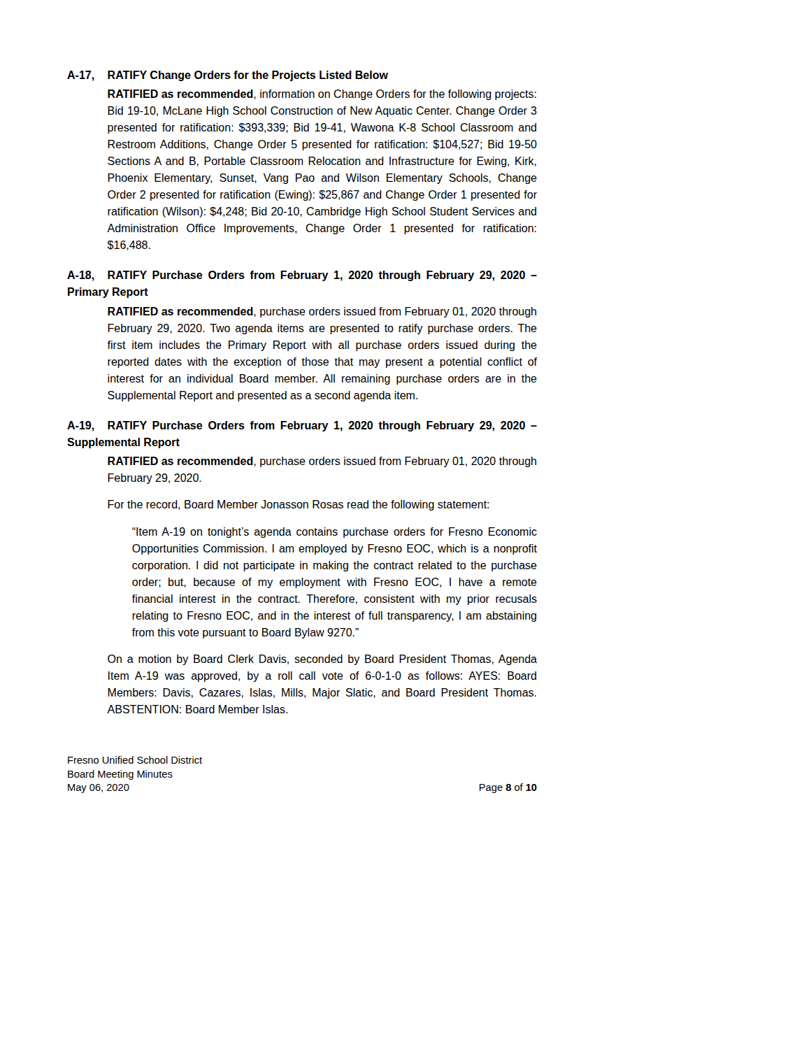A-17, RATIFY Change Orders for the Projects Listed Below
RATIFIED as recommended, information on Change Orders for the following projects: Bid 19-10, McLane High School Construction of New Aquatic Center. Change Order 3 presented for ratification: $393,339; Bid 19-41, Wawona K-8 School Classroom and Restroom Additions, Change Order 5 presented for ratification: $104,527; Bid 19-50 Sections A and B, Portable Classroom Relocation and Infrastructure for Ewing, Kirk, Phoenix Elementary, Sunset, Vang Pao and Wilson Elementary Schools, Change Order 2 presented for ratification (Ewing): $25,867 and Change Order 1 presented for ratification (Wilson): $4,248; Bid 20-10, Cambridge High School Student Services and Administration Office Improvements, Change Order 1 presented for ratification: $16,488.
A-18, RATIFY Purchase Orders from February 1, 2020 through February 29, 2020 – Primary Report
RATIFIED as recommended, purchase orders issued from February 01, 2020 through February 29, 2020. Two agenda items are presented to ratify purchase orders. The first item includes the Primary Report with all purchase orders issued during the reported dates with the exception of those that may present a potential conflict of interest for an individual Board member. All remaining purchase orders are in the Supplemental Report and presented as a second agenda item.
A-19, RATIFY Purchase Orders from February 1, 2020 through February 29, 2020 – Supplemental Report
RATIFIED as recommended, purchase orders issued from February 01, 2020 through February 29, 2020.
For the record, Board Member Jonasson Rosas read the following statement:
“Item A-19 on tonight’s agenda contains purchase orders for Fresno Economic Opportunities Commission. I am employed by Fresno EOC, which is a nonprofit corporation. I did not participate in making the contract related to the purchase order; but, because of my employment with Fresno EOC, I have a remote financial interest in the contract. Therefore, consistent with my prior recusals relating to Fresno EOC, and in the interest of full transparency, I am abstaining from this vote pursuant to Board Bylaw 9270.”
On a motion by Board Clerk Davis, seconded by Board President Thomas, Agenda Item A-19 was approved, by a roll call vote of 6-0-1-0 as follows: AYES: Board Members: Davis, Cazares, Islas, Mills, Major Slatic, and Board President Thomas. ABSTENTION: Board Member Islas.
Fresno Unified School District
Board Meeting Minutes
May 06, 2020 Page 8 of 10